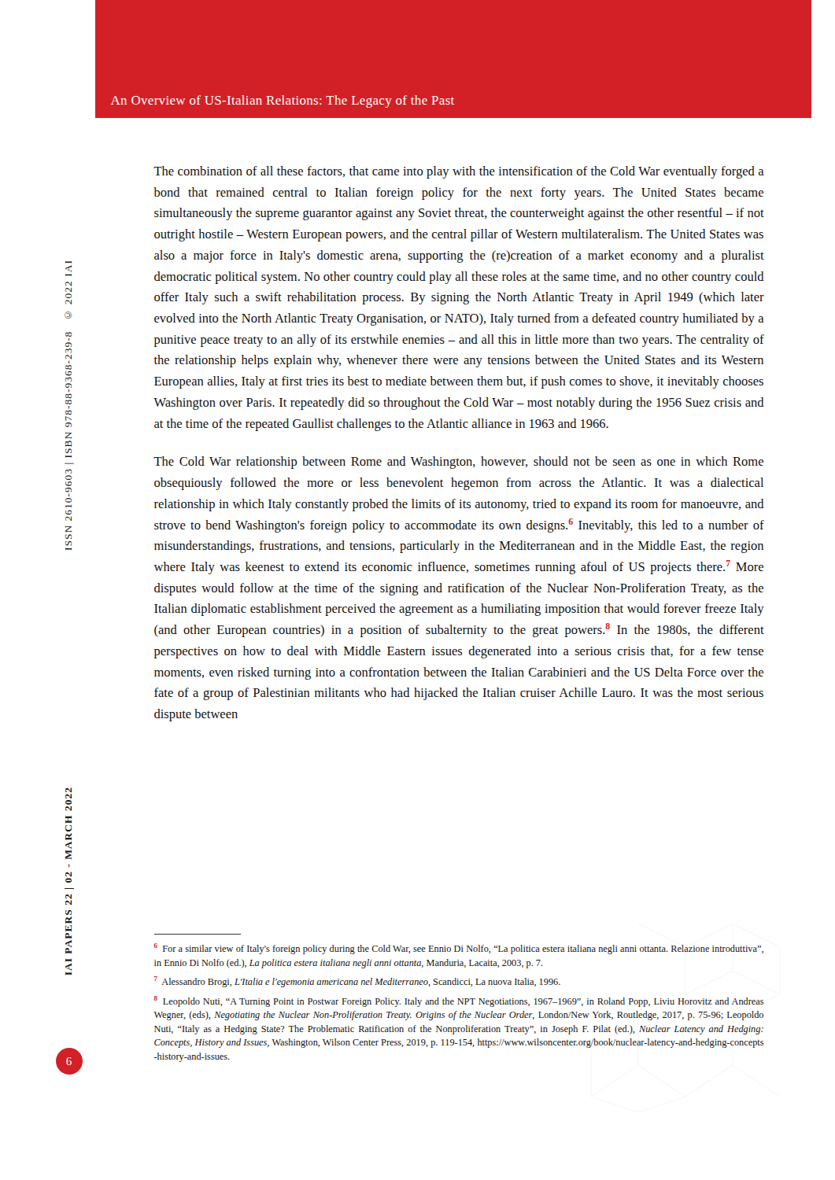An Overview of US-Italian Relations: The Legacy of the Past
ISSN 2610-9603 | ISBN 978-88-9368-239-8 © 2022 IAI
IAI PAPERS 22 | 02 - MARCH 2022
6
The combination of all these factors, that came into play with the intensification of the Cold War eventually forged a bond that remained central to Italian foreign policy for the next forty years. The United States became simultaneously the supreme guarantor against any Soviet threat, the counterweight against the other resentful – if not outright hostile – Western European powers, and the central pillar of Western multilateralism. The United States was also a major force in Italy's domestic arena, supporting the (re)creation of a market economy and a pluralist democratic political system. No other country could play all these roles at the same time, and no other country could offer Italy such a swift rehabilitation process. By signing the North Atlantic Treaty in April 1949 (which later evolved into the North Atlantic Treaty Organisation, or NATO), Italy turned from a defeated country humiliated by a punitive peace treaty to an ally of its erstwhile enemies – and all this in little more than two years. The centrality of the relationship helps explain why, whenever there were any tensions between the United States and its Western European allies, Italy at first tries its best to mediate between them but, if push comes to shove, it inevitably chooses Washington over Paris. It repeatedly did so throughout the Cold War – most notably during the 1956 Suez crisis and at the time of the repeated Gaullist challenges to the Atlantic alliance in 1963 and 1966.
The Cold War relationship between Rome and Washington, however, should not be seen as one in which Rome obsequiously followed the more or less benevolent hegemon from across the Atlantic. It was a dialectical relationship in which Italy constantly probed the limits of its autonomy, tried to expand its room for manoeuvre, and strove to bend Washington's foreign policy to accommodate its own designs.6 Inevitably, this led to a number of misunderstandings, frustrations, and tensions, particularly in the Mediterranean and in the Middle East, the region where Italy was keenest to extend its economic influence, sometimes running afoul of US projects there.7 More disputes would follow at the time of the signing and ratification of the Nuclear Non-Proliferation Treaty, as the Italian diplomatic establishment perceived the agreement as a humiliating imposition that would forever freeze Italy (and other European countries) in a position of subalternity to the great powers.8 In the 1980s, the different perspectives on how to deal with Middle Eastern issues degenerated into a serious crisis that, for a few tense moments, even risked turning into a confrontation between the Italian Carabinieri and the US Delta Force over the fate of a group of Palestinian militants who had hijacked the Italian cruiser Achille Lauro. It was the most serious dispute between
6 For a similar view of Italy's foreign policy during the Cold War, see Ennio Di Nolfo, “La politica estera italiana negli anni ottanta. Relazione introduttiva”, in Ennio Di Nolfo (ed.), La politica estera italiana negli anni ottanta, Manduria, Lacaita, 2003, p. 7.
7 Alessandro Brogi, L'Italia e l'egemonia americana nel Mediterraneo, Scandicci, La nuova Italia, 1996.
8 Leopoldo Nuti, “A Turning Point in Postwar Foreign Policy. Italy and the NPT Negotiations, 1967–1969”, in Roland Popp, Liviu Horovitz and Andreas Wegner, (eds), Negotiating the Nuclear Non-Proliferation Treaty. Origins of the Nuclear Order, London/New York, Routledge, 2017, p. 75-96; Leopoldo Nuti, “Italy as a Hedging State? The Problematic Ratification of the Nonproliferation Treaty”, in Joseph F. Pilat (ed.), Nuclear Latency and Hedging: Concepts, History and Issues, Washington, Wilson Center Press, 2019, p. 119-154, https://www.wilsoncenter.org/book/nuclear-latency-and-hedging-concepts-history-and-issues.